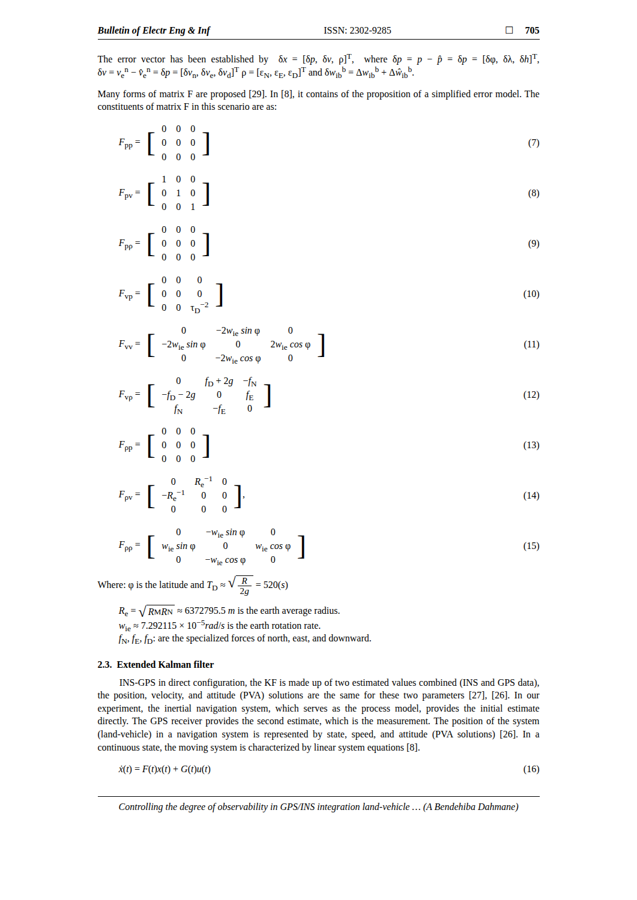Bulletin of Electr Eng & Inf
ISSN: 2302-9285
☐705
The error vector has been established by δx = [δp, δv, ρ]T, where δp = p − p̂ = δp = [δφ, δλ, δh]T, δv = ven − v̂en = δp = [δvn, δve, δvd]T ρ = [εN, εE, εD]T and δwibb = Δwibb + Δŵibb.
Many forms of matrix F are proposed [29]. In [8], it contains of the proposition of a simplified error model. The constituents of matrix F in this scenario are as:
Fpp = [
| 0 | 0 | 0 |
| 0 | 0 | 0 |
| 0 | 0 | 0 |
]
(7)
Fpv = [
| 1 | 0 | 0 |
| 0 | 1 | 0 |
| 0 | 0 | 1 |
]
(8)
Fpρ = [
| 0 | 0 | 0 |
| 0 | 0 | 0 |
| 0 | 0 | 0 |
]
(9)
Fvp = [
| 0 | 0 | 0 |
| 0 | 0 | 0 |
| 0 | 0 | τ D −2 |
]
(10)
Fvv = [
| 0 | −2 w ie sin φ | 0 |
| −2 w ie sin φ | 0 | 2 w ie cos φ |
| 0 | −2 w ie cos φ | 0 |
]
(11)
Fvρ = [
| 0 | f D + 2 g | − f N |
| − f D − 2 g | 0 | f E |
| f N | − f E | 0 |
]
(12)
Fρp = [
| 0 | 0 | 0 |
| 0 | 0 | 0 |
| 0 | 0 | 0 |
]
(13)
Fρv = [
| 0 | R e −1 | 0 |
| − R e −1 | 0 | 0 |
| 0 | 0 | 0 |
] ,
(14)
Fρρ = [
| 0 | − w ie sin φ | 0 |
| w ie sin φ | 0 | w ie cos φ |
| 0 | − w ie cos φ | 0 |
]
(15)
Where: φ is the latitude and TD ≈ √R 2g = 520(s)
Re = √RMRN ≈ 6372795.5 m is the earth average radius.
wie ≈ 7.292115 × 10−5rad/s is the earth rotation rate.
fN, fE, fD: are the specialized forces of north, east, and downward.
2.3. Extended Kalman filter
INS-GPS in direct configuration, the KF is made up of two estimated values combined (INS and GPS data), the position, velocity, and attitude (PVA) solutions are the same for these two parameters [27], [26]. In our experiment, the inertial navigation system, which serves as the process model, provides the initial estimate directly. The GPS receiver provides the second estimate, which is the measurement. The position of the system (land-vehicle) in a navigation system is represented by state, speed, and attitude (PVA solutions) [26]. In a continuous state, the moving system is characterized by linear system equations [8].
ẋ(t) = F(t)x(t) + G(t)u(t)
(16)
Controlling the degree of observability in GPS/INS integration land-vehicle … (A Bendehiba Dahmane)